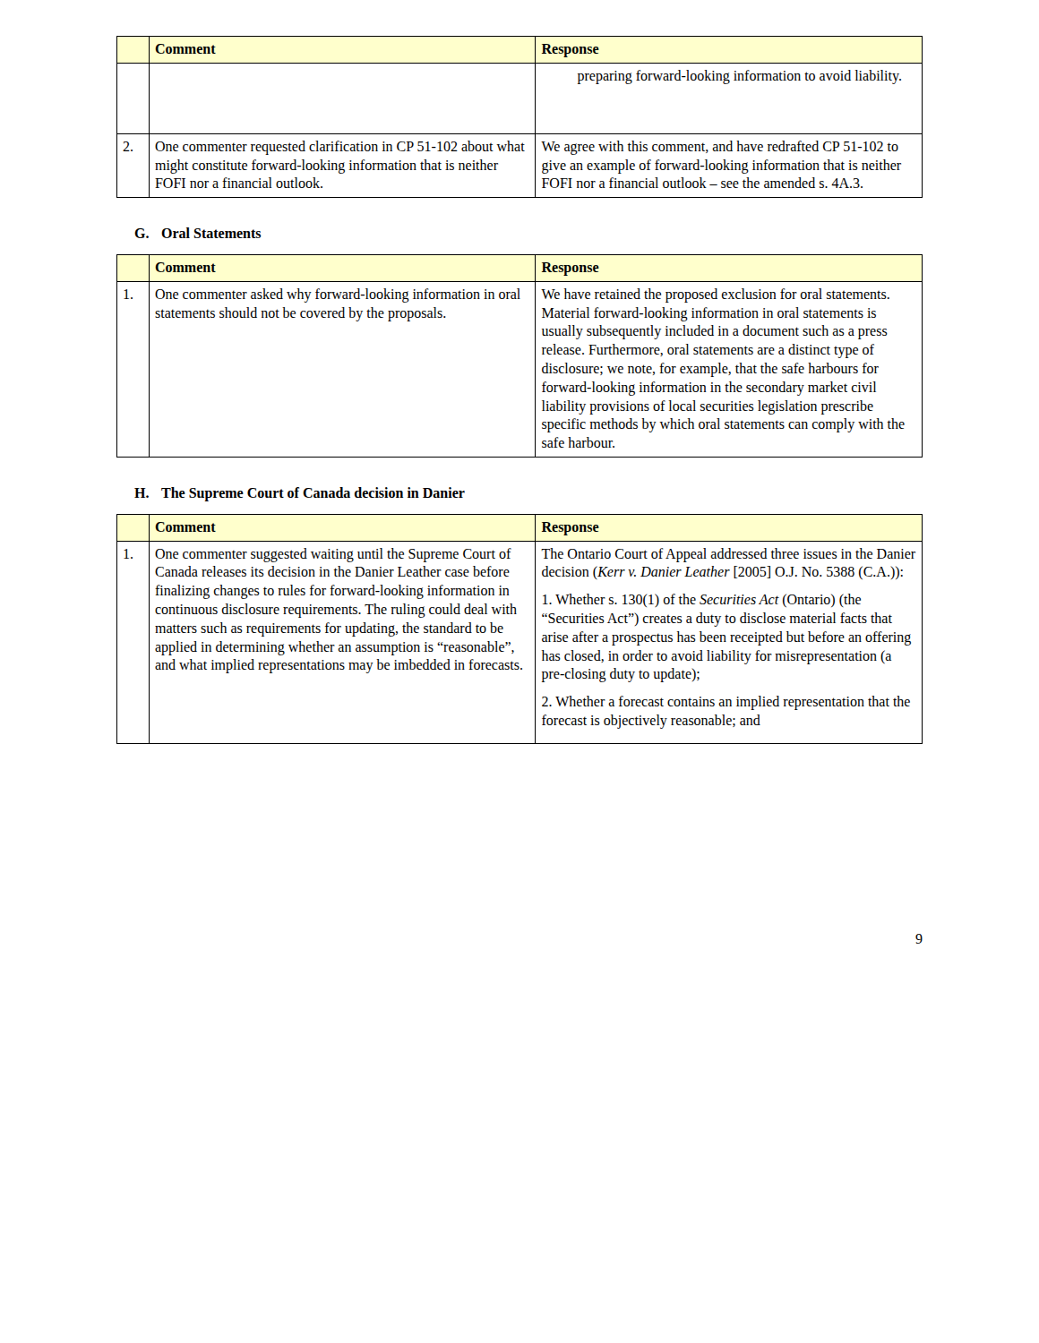| | Comment | Response |
| --- | --- | --- |
| | | preparing forward-looking information to avoid liability. |
| 2. | One commenter requested clarification in CP 51-102 about what might constitute forward-looking information that is neither FOFI nor a financial outlook. | We agree with this comment, and have redrafted CP 51-102 to give an example of forward-looking information that is neither FOFI nor a financial outlook – see the amended s. 4A.3. |
G. Oral Statements
| | Comment | Response |
| --- | --- | --- |
| 1. | One commenter asked why forward-looking information in oral statements should not be covered by the proposals. | We have retained the proposed exclusion for oral statements. Material forward-looking information in oral statements is usually subsequently included in a document such as a press release. Furthermore, oral statements are a distinct type of disclosure; we note, for example, that the safe harbours for forward-looking information in the secondary market civil liability provisions of local securities legislation prescribe specific methods by which oral statements can comply with the safe harbour. |
H. The Supreme Court of Canada decision in Danier
| | Comment | Response |
| --- | --- | --- |
| 1. | One commenter suggested waiting until the Supreme Court of Canada releases its decision in the Danier Leather case before finalizing changes to rules for forward-looking information in continuous disclosure requirements. The ruling could deal with matters such as requirements for updating, the standard to be applied in determining whether an assumption is “reasonable”, and what implied representations may be imbedded in forecasts. | The Ontario Court of Appeal addressed three issues in the Danier decision ( Kerr v. Danier Leather [2005] O.J. No. 5388 (C.A.)): 1. Whether s. 130(1) of the Securities Act (Ontario) (the “Securities Act”) creates a duty to disclose material facts that arise after a prospectus has been receipted but before an offering has closed, in order to avoid liability for misrepresentation (a pre-closing duty to update); 2. Whether a forecast contains an implied representation that the forecast is objectively reasonable; and |
9